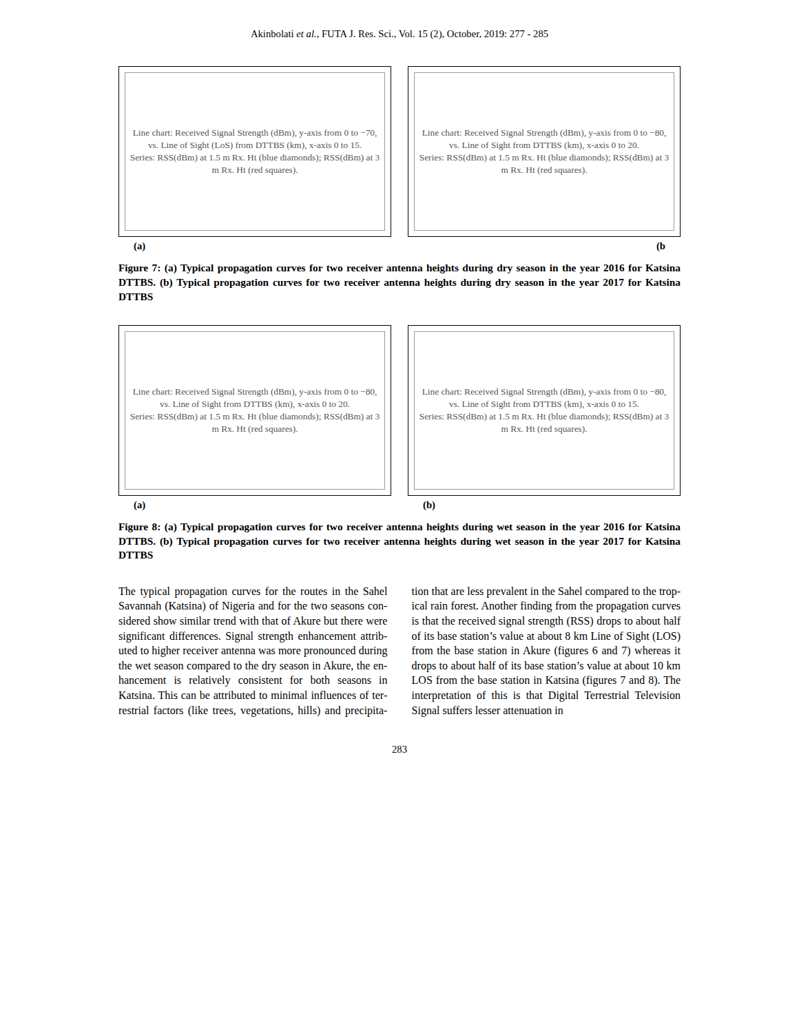Akinbolati et al., FUTA J. Res. Sci., Vol. 15 (2), October, 2019: 277 - 285
Line chart: Received Signal Strength (dBm), y-axis from 0 to −70, vs. Line of Sight (LoS) from DTTBS (km), x-axis 0 to 15.
Series: RSS(dBm) at 1.5 m Rx. Ht (blue diamonds); RSS(dBm) at 3 m Rx. Ht (red squares).
Line chart: Received Signal Strength (dBm), y-axis from 0 to −80, vs. Line of Sight from DTTBS (km), x-axis 0 to 20.
Series: RSS(dBm) at 1.5 m Rx. Ht (blue diamonds); RSS(dBm) at 3 m Rx. Ht (red squares).
(a)
(b
Figure 7: (a) Typical propagation curves for two receiver antenna heights during dry season in the year 2016 for Katsina DTTBS. (b) Typical propagation curves for two receiver antenna heights during dry season in the year 2017 for Katsina DTTBS
Line chart: Received Signal Strength (dBm), y-axis from 0 to −80, vs. Line of Sight from DTTBS (km), x-axis 0 to 20.
Series: RSS(dBm) at 1.5 m Rx. Ht (blue diamonds); RSS(dBm) at 3 m Rx. Ht (red squares).
Line chart: Received Signal Strength (dBm), y-axis from 0 to −80, vs. Line of Sight from DTTBS (km), x-axis 0 to 15.
Series: RSS(dBm) at 1.5 m Rx. Ht (blue diamonds); RSS(dBm) at 3 m Rx. Ht (red squares).
(a)
(b)
Figure 8: (a) Typical propagation curves for two receiver antenna heights during wet season in the year 2016 for Katsina DTTBS. (b) Typical propagation curves for two receiver antenna heights during wet season in the year 2017 for Katsina DTTBS
The typical propagation curves for the routes in the Sahel Savannah (Katsina) of Nigeria and for the two seasons considered show similar trend with that of Akure but there were significant differences. Signal strength enhancement attributed to higher receiver antenna was more pronounced during the wet season compared to the dry season in Akure, the enhancement is relatively consistent for both seasons in Katsina. This can be attributed to minimal influences of terrestrial factors (like trees, vegetations, hills) and precipitation that are less prevalent in the Sahel compared to the tropical rain forest. Another finding from the propagation curves is that the received signal strength (RSS) drops to about half of its base station’s value at about 8 km Line of Sight (LOS) from the base station in Akure (figures 6 and 7) whereas it drops to about half of its base station’s value at about 10 km LOS from the base station in Katsina (figures 7 and 8). The interpretation of this is that Digital Terrestrial Television Signal suffers lesser attenuation in
283